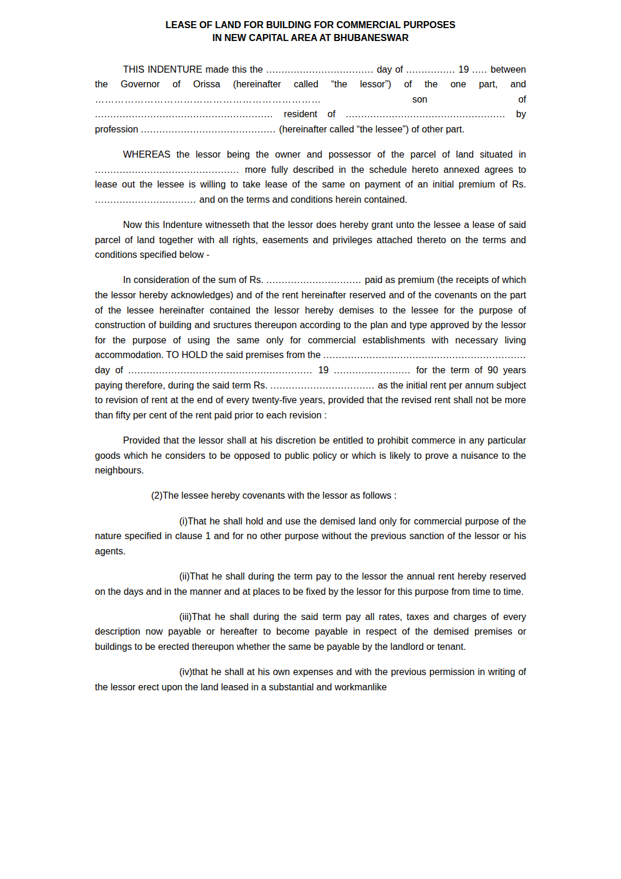LEASE OF LAND FOR BUILDING FOR COMMERCIAL PURPOSES
IN NEW CAPITAL AREA AT BHUBANESWAR
THIS INDENTURE made this the ................................... day of ................ 19 ..... between the Governor of Orissa (hereinafter called “the lessor”) of the one part, and …………………………………………………………… son of .......................................................... resident of .................................................... by profession ............................................ (hereinafter called “the lessee”) of other part.
WHEREAS the lessor being the owner and possessor of the parcel of land situated in ............................................... more fully described in the schedule hereto annexed agrees to lease out the lessee is willing to take lease of the same on payment of an initial premium of Rs. ................................. and on the terms and conditions herein contained.
Now this Indenture witnesseth that the lessor does hereby grant unto the lessee a lease of said parcel of land together with all rights, easements and privileges attached thereto on the terms and conditions specified below -
In consideration of the sum of Rs. ............................... paid as premium (the receipts of which the lessor hereby acknowledges) and of the rent hereinafter reserved and of the covenants on the part of the lessee hereinafter contained the lessor hereby demises to the lessee for the purpose of construction of building and sructures thereupon according to the plan and type approved by the lessor for the purpose of using the same only for commercial establishments with necessary living accommodation. TO HOLD the said premises from the .................................................................. day of ............................................................ 19 ......................... for the term of 90 years paying therefore, during the said term Rs. .................................. as the initial rent per annum subject to revision of rent at the end of every twenty-five years, provided that the revised rent shall not be more than fifty per cent of the rent paid prior to each revision :
Provided that the lessor shall at his discretion be entitled to prohibit commerce in any particular goods which he considers to be opposed to public policy or which is likely to prove a nuisance to the neighbours.
(2) The lessee hereby covenants with the lessor as follows :
(i) That he shall hold and use the demised land only for commercial purpose of the nature specified in clause 1 and for no other purpose without the previous sanction of the lessor or his agents.
(ii) That he shall during the term pay to the lessor the annual rent hereby reserved on the days and in the manner and at places to be fixed by the lessor for this purpose from time to time.
(iii) That he shall during the said term pay all rates, taxes and charges of every description now payable or hereafter to become payable in respect of the demised premises or buildings to be erected thereupon whether the same be payable by the landlord or tenant.
(iv) that he shall at his own expenses and with the previous permission in writing of the lessor erect upon the land leased in a substantial and workmanlike